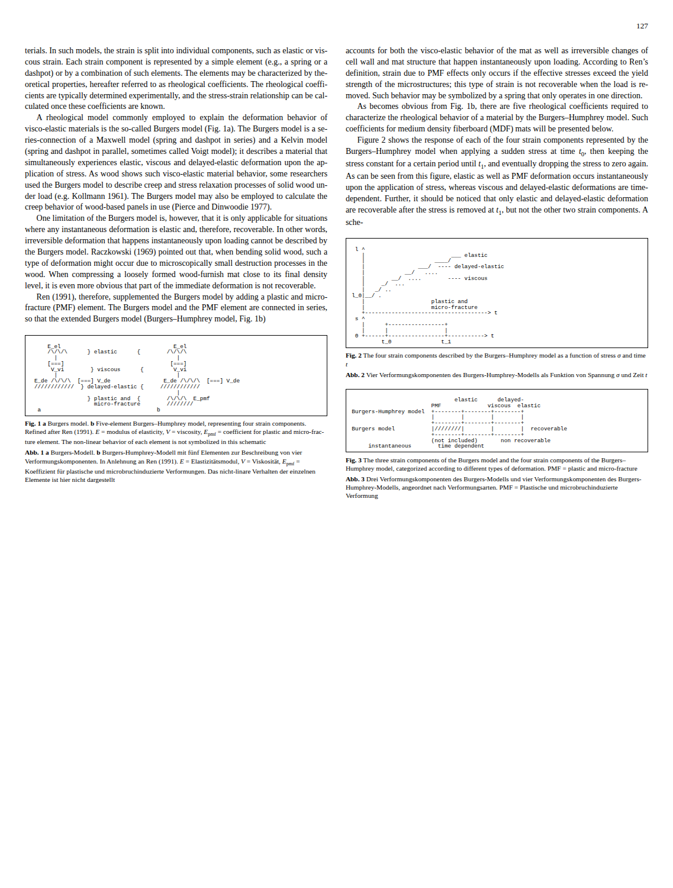127
terials. In such models, the strain is split into individual components, such as elastic or viscous strain. Each strain component is represented by a simple element (e.g., a spring or a dashpot) or by a combination of such elements. The elements may be characterized by theoretical properties, hereafter referred to as rheological coefficients. The rheological coefficients are typically determined experimentally, and the stress-strain relationship can be calculated once these coefficients are known.
A rheological model commonly employed to explain the deformation behavior of visco-elastic materials is the so-called Burgers model (Fig. 1a). The Burgers model is a series-connection of a Maxwell model (spring and dashpot in series) and a Kelvin model (spring and dashpot in parallel, sometimes called Voigt model); it describes a material that simultaneously experiences elastic, viscous and delayed-elastic deformation upon the application of stress. As wood shows such visco-elastic material behavior, some researchers used the Burgers model to describe creep and stress relaxation processes of solid wood under load (e.g. Kollmann 1961). The Burgers model may also be employed to calculate the creep behavior of wood-based panels in use (Pierce and Dinwoodie 1977).
One limitation of the Burgers model is, however, that it is only applicable for situations where any instantaneous deformation is elastic and, therefore, recoverable. In other words, irreversible deformation that happens instantaneously upon loading cannot be described by the Burgers model. Raczkowski (1969) pointed out that, when bending solid wood, such a type of deformation might occur due to microscopically small destruction processes in the wood. When compressing a loosely formed wood-furnish mat close to its final density level, it is even more obvious that part of the immediate deformation is not recoverable.
Ren (1991), therefore, supplemented the Burgers model by adding a plastic and micro-fracture (PMF) element. The Burgers model and the PMF element are connected in series, so that the extended Burgers model (Burgers–Humphrey model, Fig. 1b)
E_el E_el /\/\/\ } elastic { /\/\/\ | | [===] [===] V_vi } viscous { V_vi | | E_de /\/\/\ [===] V_de E_de /\/\/\ [===] V_de //////////// } delayed-elastic { //////////// | } plastic and { /\/\/\ E_pmf micro-fracture //////// a b
Fig. 1 a Burgers model. b Five-element Burgers–Humphrey model, representing four strain components. Refined after Ren (1991). E = modulus of elasticity, V = viscosity, Epmf = coefficient for plastic and micro-fracture element. The non-linear behavior of each element is not symbolized in this schematic Abb. 1 a Burgers-Modell. b Burgers-Humphrey-Modell mit fünf Elementen zur Beschreibung von vier Verformungskomponenten. In Anlehnung an Ren (1991). E = Elastizitätsmodul, V = Viskosität, Epmf = Koeffizient für plastische und microbruchinduzierte Verformungen. Das nicht-linare Verhalten der einzelnen Elemente ist hier nicht dargestellt
accounts for both the visco-elastic behavior of the mat as well as irreversible changes of cell wall and mat structure that happen instantaneously upon loading. According to Ren’s definition, strain due to PMF effects only occurs if the effective stresses exceed the yield strength of the microstructures; this type of strain is not recoverable when the load is removed. Such behavior may be symbolized by a spring that only operates in one direction.
As becomes obvious from Fig. 1b, there are five rheological coefficients required to characterize the rheological behavior of a material by the Burgers–Humphrey model. Such coefficients for medium density fiberboard (MDF) mats will be presented below.
Figure 2 shows the response of each of the four strain components represented by the Burgers–Humphrey model when applying a sudden stress at time t0, then keeping the stress constant for a certain period until t1, and eventually dropping the stress to zero again. As can be seen from this figure, elastic as well as PMF deformation occurs instantaneously upon the application of stress, whereas viscous and delayed-elastic deformations are time-dependent. Further, it should be noticed that only elastic and delayed-elastic deformation are recoverable after the stress is removed at t1, but not the other two strain components. A sche-
l ^ | ___ elastic | ____/ | ___/ ---- delayed-elastic | __/ .... | __/ .... ---- viscous | _/ ... | _/ .. l_0|__/ . | plastic and | micro-fracture +-------------------------------------> t s ^ | +-----------------+ | | | 0 +------+-----------------+-----------> t t_0 t_1
Fig. 2 The four strain components described by the Burgers–Humphrey model as a function of stress σ and time t Abb. 2 Vier Verformungskomponenten des Burgers-Humphrey-Modells als Funktion von Spannung σ und Zeit t
elastic delayed- PMF viscous elastic Burgers-Humphrey model +--------+--------+--------+ | | | | +--------+--------+--------+ Burgers model |////////| | | recoverable +--------+--------+--------+ (not included) non recoverable instantaneous time dependent
Fig. 3 The three strain components of the Burgers model and the four strain components of the Burgers–Humphrey model, categorized according to different types of deformation. PMF = plastic and micro-fracture Abb. 3 Drei Verformungskomponenten des Burgers-Modells und vier Verformungskomponenten des Burgers-Humphrey-Modells, angeordnet nach Verformungsarten. PMF = Plastische und microbruchinduzierte Verformung